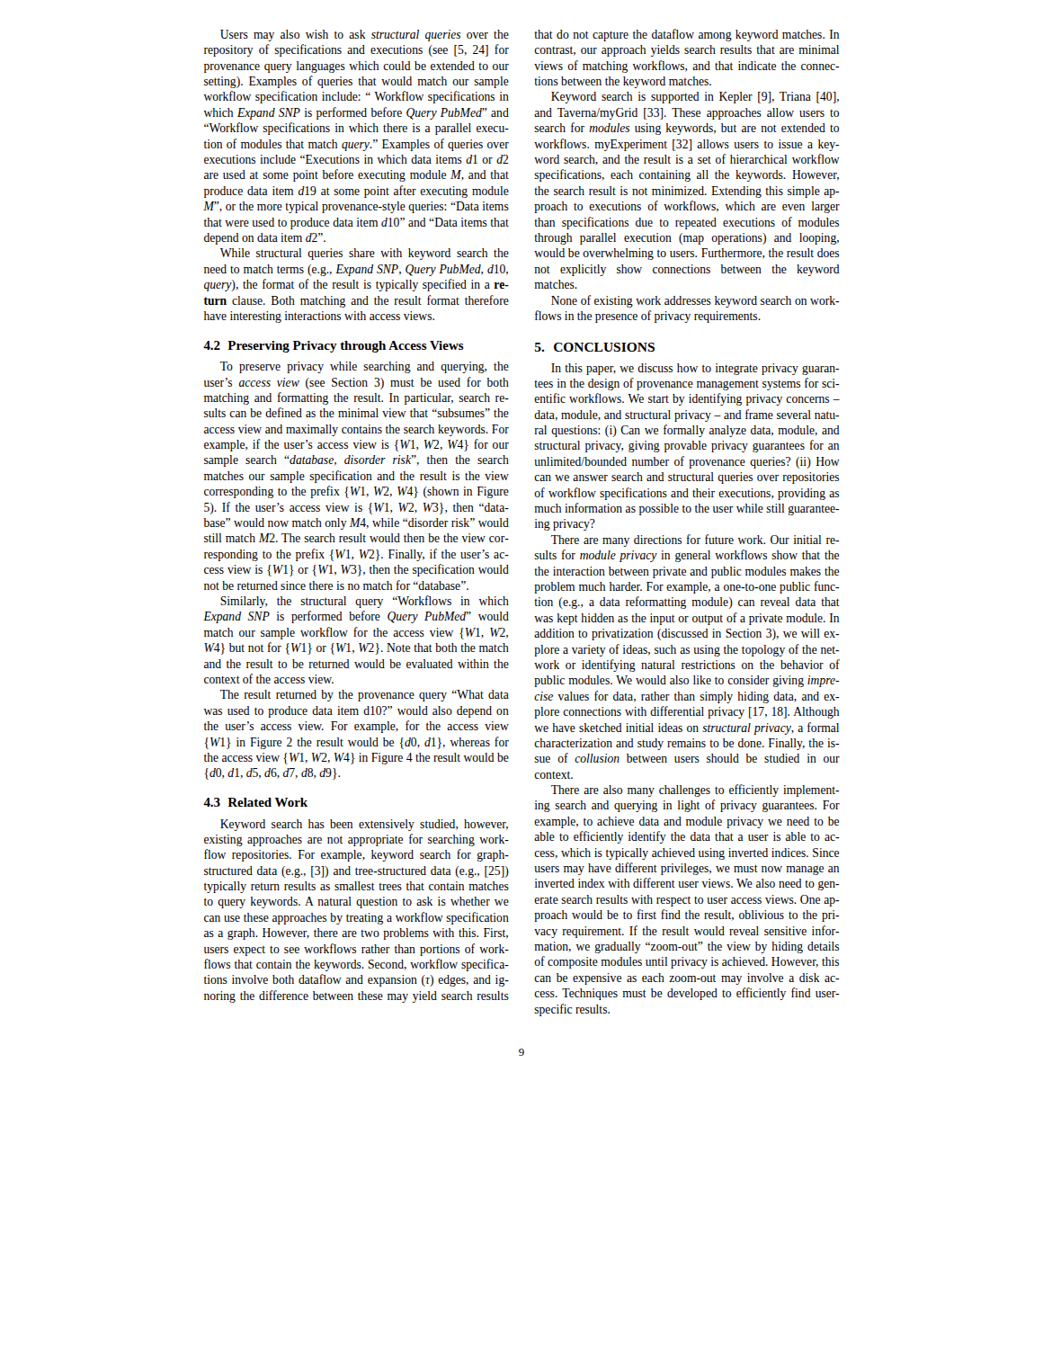Users may also wish to ask structural queries over the repository of specifications and executions (see [5, 24] for provenance query languages which could be extended to our setting). Examples of queries that would match our sample workflow specification include: “ Workflow specifications in which Expand SNP is performed before Query PubMed” and “Workflow specifications in which there is a parallel execution of modules that match query.” Examples of queries over executions include “Executions in which data items d1 or d2 are used at some point before executing module M, and that produce data item d19 at some point after executing module M”, or the more typical provenance-style queries: “Data items that were used to produce data item d10” and “Data items that depend on data item d2”.
While structural queries share with keyword search the need to match terms (e.g., Expand SNP, Query PubMed, d10, query), the format of the result is typically specified in a return clause. Both matching and the result format therefore have interesting interactions with access views.
4.2 Preserving Privacy through Access Views
To preserve privacy while searching and querying, the user’s access view (see Section 3) must be used for both matching and formatting the result. In particular, search results can be defined as the minimal view that “subsumes” the access view and maximally contains the search keywords. For example, if the user’s access view is {W1, W2, W4} for our sample search “database, disorder risk”, then the search matches our sample specification and the result is the view corresponding to the prefix {W1, W2, W4} (shown in Figure 5). If the user’s access view is {W1, W2, W3}, then “database” would now match only M4, while “disorder risk” would still match M2. The search result would then be the view corresponding to the prefix {W1, W2}. Finally, if the user’s access view is {W1} or {W1, W3}, then the specification would not be returned since there is no match for “database”.
Similarly, the structural query “Workflows in which Expand SNP is performed before Query PubMed” would match our sample workflow for the access view {W1, W2, W4} but not for {W1} or {W1, W2}. Note that both the match and the result to be returned would be evaluated within the context of the access view.
The result returned by the provenance query “What data was used to produce data item d10?” would also depend on the user’s access view. For example, for the access view {W1} in Figure 2 the result would be {d0, d1}, whereas for the access view {W1, W2, W4} in Figure 4 the result would be {d0, d1, d5, d6, d7, d8, d9}.
4.3 Related Work
Keyword search has been extensively studied, however, existing approaches are not appropriate for searching workflow repositories. For example, keyword search for graph-structured data (e.g., [3]) and tree-structured data (e.g., [25]) typically return results as smallest trees that contain matches to query keywords. A natural question to ask is whether we can use these approaches by treating a workflow specification as a graph. However, there are two problems with this. First, users expect to see workflows rather than portions of workflows that contain the keywords. Second, workflow specifications involve both dataflow and expansion (τ) edges, and ignoring the difference between these may yield search results that do not capture the dataflow among keyword matches. In contrast, our approach yields search results that are minimal views of matching workflows, and that indicate the connections between the keyword matches.
Keyword search is supported in Kepler [9], Triana [40], and Taverna/myGrid [33]. These approaches allow users to search for modules using keywords, but are not extended to workflows. myExperiment [32] allows users to issue a keyword search, and the result is a set of hierarchical workflow specifications, each containing all the keywords. However, the search result is not minimized. Extending this simple approach to executions of workflows, which are even larger than specifications due to repeated executions of modules through parallel execution (map operations) and looping, would be overwhelming to users. Furthermore, the result does not explicitly show connections between the keyword matches.
None of existing work addresses keyword search on workflows in the presence of privacy requirements.
5. CONCLUSIONS
In this paper, we discuss how to integrate privacy guarantees in the design of provenance management systems for scientific workflows. We start by identifying privacy concerns – data, module, and structural privacy – and frame several natural questions: (i) Can we formally analyze data, module, and structural privacy, giving provable privacy guarantees for an unlimited/bounded number of provenance queries? (ii) How can we answer search and structural queries over repositories of workflow specifications and their executions, providing as much information as possible to the user while still guaranteeing privacy?
There are many directions for future work. Our initial results for module privacy in general workflows show that the the interaction between private and public modules makes the problem much harder. For example, a one-to-one public function (e.g., a data reformatting module) can reveal data that was kept hidden as the input or output of a private module. In addition to privatization (discussed in Section 3), we will explore a variety of ideas, such as using the topology of the network or identifying natural restrictions on the behavior of public modules. We would also like to consider giving imprecise values for data, rather than simply hiding data, and explore connections with differential privacy [17, 18]. Although we have sketched initial ideas on structural privacy, a formal characterization and study remains to be done. Finally, the issue of collusion between users should be studied in our context.
There are also many challenges to efficiently implementing search and querying in light of privacy guarantees. For example, to achieve data and module privacy we need to be able to efficiently identify the data that a user is able to access, which is typically achieved using inverted indices. Since users may have different privileges, we must now manage an inverted index with different user views. We also need to generate search results with respect to user access views. One approach would be to first find the result, oblivious to the privacy requirement. If the result would reveal sensitive information, we gradually “zoom-out” the view by hiding details of composite modules until privacy is achieved. However, this can be expensive as each zoom-out may involve a disk access. Techniques must be developed to efficiently find user-specific results.
9